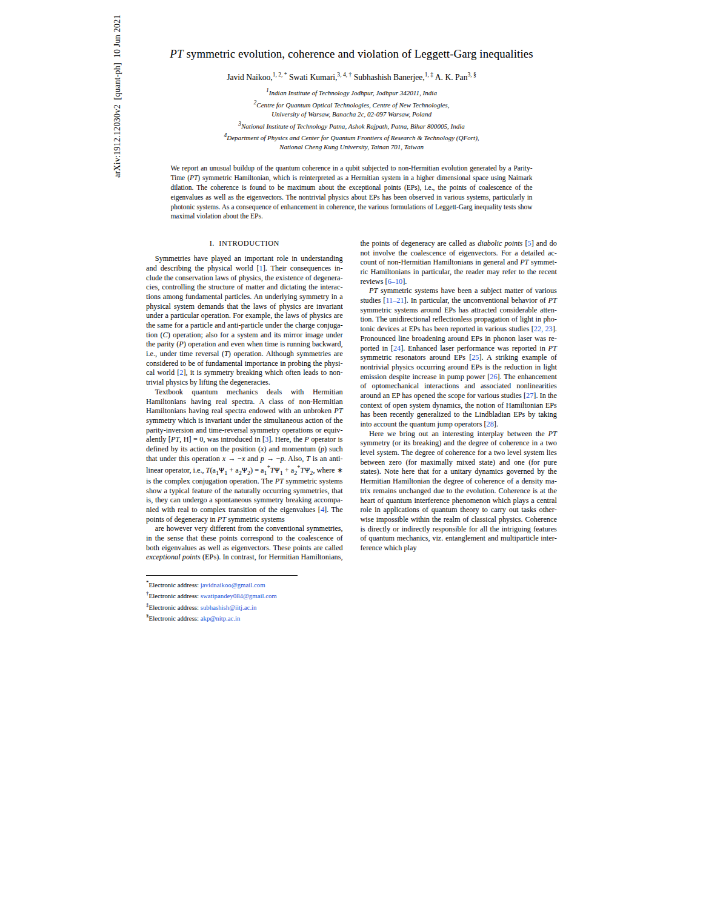arXiv:1912.12030v2 [quant-ph] 10 Jun 2021
PT symmetric evolution, coherence and violation of Leggett-Garg inequalities
Javid Naikoo,1, 2, * Swati Kumari,3, 4, † Subhashish Banerjee,1, ‡ A. K. Pan3, §
1Indian Institute of Technology Jodhpur, Jodhpur 342011, India 2Centre for Quantum Optical Technologies, Centre of New Technologies, University of Warsaw, Banacha 2c, 02-097 Warsaw, Poland 3National Institute of Technology Patna, Ashok Rajpath, Patna, Bihar 800005, India 4Department of Physics and Center for Quantum Frontiers of Research & Technology (QFort), National Cheng Kung University, Tainan 701, Taiwan
We report an unusual buildup of the quantum coherence in a qubit subjected to non-Hermitian evolution generated by a Parity-Time (PT) symmetric Hamiltonian, which is reinterpreted as a Hermitian system in a higher dimensional space using Naimark dilation. The coherence is found to be maximum about the exceptional points (EPs), i.e., the points of coalescence of the eigenvalues as well as the eigenvectors. The nontrivial physics about EPs has been observed in various systems, particularly in photonic systems. As a consequence of enhancement in coherence, the various formulations of Leggett-Garg inequality tests show maximal violation about the EPs.
I. Introduction
Symmetries have played an important role in understanding and describing the physical world [1]. Their consequences include the conservation laws of physics, the existence of degeneracies, controlling the structure of matter and dictating the interactions among fundamental particles. An underlying symmetry in a physical system demands that the laws of physics are invariant under a particular operation. For example, the laws of physics are the same for a particle and anti-particle under the charge conjugation (C) operation; also for a system and its mirror image under the parity (P) operation and even when time is running backward, i.e., under time reversal (T) operation. Although symmetries are considered to be of fundamental importance in probing the physical world [2], it is symmetry breaking which often leads to nontrivial physics by lifting the degeneracies.
Textbook quantum mechanics deals with Hermitian Hamiltonians having real spectra. A class of non-Hermitian Hamiltonians having real spectra endowed with an unbroken PT symmetry which is invariant under the simultaneous action of the parity-inversion and time-reversal symmetry operations or equivalently [PT, H] = 0, was introduced in [3]. Here, the P operator is defined by its action on the position (x) and momentum (p) such that under this operation x → −x and p → −p. Also, T is an anti-linear operator, i.e., T(a1Ψ1 + a2Ψ2) = a1*TΨ1 + a2*TΨ2, where ∗ is the complex conjugation operation. The PT symmetric systems show a typical feature of the naturally occurring symmetries, that is, they can undergo a spontaneous symmetry breaking accompanied with real to complex transition of the eigenvalues [4]. The points of degeneracy in PT symmetric systems
are however very different from the conventional symmetries, in the sense that these points correspond to the coalescence of both eigenvalues as well as eigenvectors. These points are called exceptional points (EPs). In contrast, for Hermitian Hamiltonians, the points of degeneracy are called as diabolic points [5] and do not involve the coalescence of eigenvectors. For a detailed account of non-Hermitian Hamiltonians in general and PT symmetric Hamiltonians in particular, the reader may refer to the recent reviews [6–10].
PT symmetric systems have been a subject matter of various studies [11–21]. In particular, the unconventional behavior of PT symmetric systems around EPs has attracted considerable attention. The unidirectional reflectionless propagation of light in photonic devices at EPs has been reported in various studies [22, 23]. Pronounced line broadening around EPs in phonon laser was reported in [24]. Enhanced laser performance was reported in PT symmetric resonators around EPs [25]. A striking example of nontrivial physics occurring around EPs is the reduction in light emission despite increase in pump power [26]. The enhancement of optomechanical interactions and associated nonlinearities around an EP has opened the scope for various studies [27]. In the context of open system dynamics, the notion of Hamiltonian EPs has been recently generalized to the Lindbladian EPs by taking into account the quantum jump operators [28].
Here we bring out an interesting interplay between the PT symmetry (or its breaking) and the degree of coherence in a two level system. The degree of coherence for a two level system lies between zero (for maximally mixed state) and one (for pure states). Note here that for a unitary dynamics governed by the Hermitian Hamiltonian the degree of coherence of a density matrix remains unchanged due to the evolution. Coherence is at the heart of quantum interference phenomenon which plays a central role in applications of quantum theory to carry out tasks otherwise impossible within the realm of classical physics. Coherence is directly or indirectly responsible for all the intriguing features of quantum mechanics, viz. entanglement and multiparticle interference which play
*Electronic address: javidnaikoo@gmail.com
†Electronic address: swatipandey084@gmail.com
‡Electronic address: subhashish@iitj.ac.in
§Electronic address: akp@nitp.ac.in